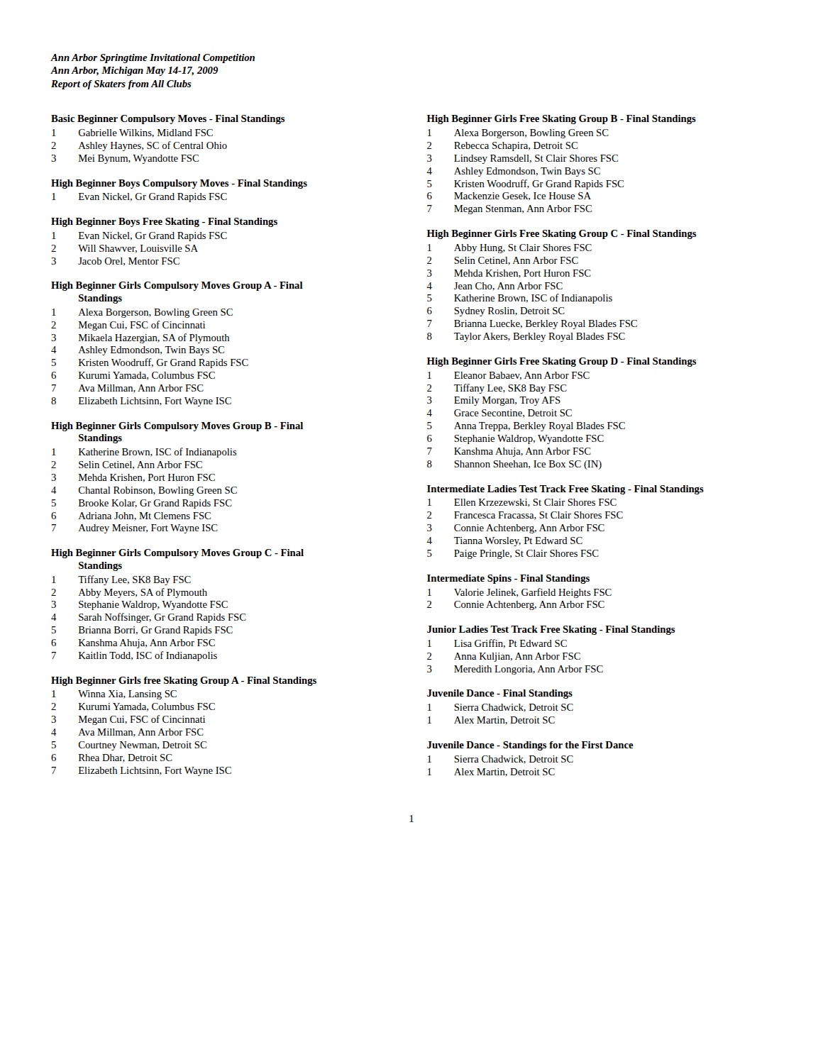Ann Arbor Springtime Invitational Competition
Ann Arbor, Michigan May 14-17, 2009
Report of Skaters from All Clubs
Basic Beginner Compulsory Moves - Final Standings
| 1 | Gabrielle Wilkins, Midland FSC |
| 2 | Ashley Haynes, SC of Central Ohio |
| 3 | Mei Bynum, Wyandotte FSC |
High Beginner Boys Compulsory Moves - Final Standings
| 1 | Evan Nickel, Gr Grand Rapids FSC |
High Beginner Boys Free Skating - Final Standings
| 1 | Evan Nickel, Gr Grand Rapids FSC |
| 2 | Will Shawver, Louisville SA |
| 3 | Jacob Orel, Mentor FSC |
High Beginner Girls Compulsory Moves Group A - FinalStandings
| 1 | Alexa Borgerson, Bowling Green SC |
| 2 | Megan Cui, FSC of Cincinnati |
| 3 | Mikaela Hazergian, SA of Plymouth |
| 4 | Ashley Edmondson, Twin Bays SC |
| 5 | Kristen Woodruff, Gr Grand Rapids FSC |
| 6 | Kurumi Yamada, Columbus FSC |
| 7 | Ava Millman, Ann Arbor FSC |
| 8 | Elizabeth Lichtsinn, Fort Wayne ISC |
High Beginner Girls Compulsory Moves Group B - FinalStandings
| 1 | Katherine Brown, ISC of Indianapolis |
| 2 | Selin Cetinel, Ann Arbor FSC |
| 3 | Mehda Krishen, Port Huron FSC |
| 4 | Chantal Robinson, Bowling Green SC |
| 5 | Brooke Kolar, Gr Grand Rapids FSC |
| 6 | Adriana John, Mt Clemens FSC |
| 7 | Audrey Meisner, Fort Wayne ISC |
High Beginner Girls Compulsory Moves Group C - FinalStandings
| 1 | Tiffany Lee, SK8 Bay FSC |
| 2 | Abby Meyers, SA of Plymouth |
| 3 | Stephanie Waldrop, Wyandotte FSC |
| 4 | Sarah Noffsinger, Gr Grand Rapids FSC |
| 5 | Brianna Borri, Gr Grand Rapids FSC |
| 6 | Kanshma Ahuja, Ann Arbor FSC |
| 7 | Kaitlin Todd, ISC of Indianapolis |
High Beginner Girls free Skating Group A - Final Standings
| 1 | Winna Xia, Lansing SC |
| 2 | Kurumi Yamada, Columbus FSC |
| 3 | Megan Cui, FSC of Cincinnati |
| 4 | Ava Millman, Ann Arbor FSC |
| 5 | Courtney Newman, Detroit SC |
| 6 | Rhea Dhar, Detroit SC |
| 7 | Elizabeth Lichtsinn, Fort Wayne ISC |
High Beginner Girls Free Skating Group B - Final Standings
| 1 | Alexa Borgerson, Bowling Green SC |
| 2 | Rebecca Schapira, Detroit SC |
| 3 | Lindsey Ramsdell, St Clair Shores FSC |
| 4 | Ashley Edmondson, Twin Bays SC |
| 5 | Kristen Woodruff, Gr Grand Rapids FSC |
| 6 | Mackenzie Gesek, Ice House SA |
| 7 | Megan Stenman, Ann Arbor FSC |
High Beginner Girls Free Skating Group C - Final Standings
| 1 | Abby Hung, St Clair Shores FSC |
| 2 | Selin Cetinel, Ann Arbor FSC |
| 3 | Mehda Krishen, Port Huron FSC |
| 4 | Jean Cho, Ann Arbor FSC |
| 5 | Katherine Brown, ISC of Indianapolis |
| 6 | Sydney Roslin, Detroit SC |
| 7 | Brianna Luecke, Berkley Royal Blades FSC |
| 8 | Taylor Akers, Berkley Royal Blades FSC |
High Beginner Girls Free Skating Group D - Final Standings
| 1 | Eleanor Babaev, Ann Arbor FSC |
| 2 | Tiffany Lee, SK8 Bay FSC |
| 3 | Emily Morgan, Troy AFS |
| 4 | Grace Secontine, Detroit SC |
| 5 | Anna Treppa, Berkley Royal Blades FSC |
| 6 | Stephanie Waldrop, Wyandotte FSC |
| 7 | Kanshma Ahuja, Ann Arbor FSC |
| 8 | Shannon Sheehan, Ice Box SC (IN) |
Intermediate Ladies Test Track Free Skating - Final Standings
| 1 | Ellen Krzezewski, St Clair Shores FSC |
| 2 | Francesca Fracassa, St Clair Shores FSC |
| 3 | Connie Achtenberg, Ann Arbor FSC |
| 4 | Tianna Worsley, Pt Edward SC |
| 5 | Paige Pringle, St Clair Shores FSC |
Intermediate Spins - Final Standings
| 1 | Valorie Jelinek, Garfield Heights FSC |
| 2 | Connie Achtenberg, Ann Arbor FSC |
Junior Ladies Test Track Free Skating - Final Standings
| 1 | Lisa Griffin, Pt Edward SC |
| 2 | Anna Kuljian, Ann Arbor FSC |
| 3 | Meredith Longoria, Ann Arbor FSC |
Juvenile Dance - Final Standings
| 1 | Sierra Chadwick, Detroit SC |
| 1 | Alex Martin, Detroit SC |
Juvenile Dance - Standings for the First Dance
| 1 | Sierra Chadwick, Detroit SC |
| 1 | Alex Martin, Detroit SC |
1